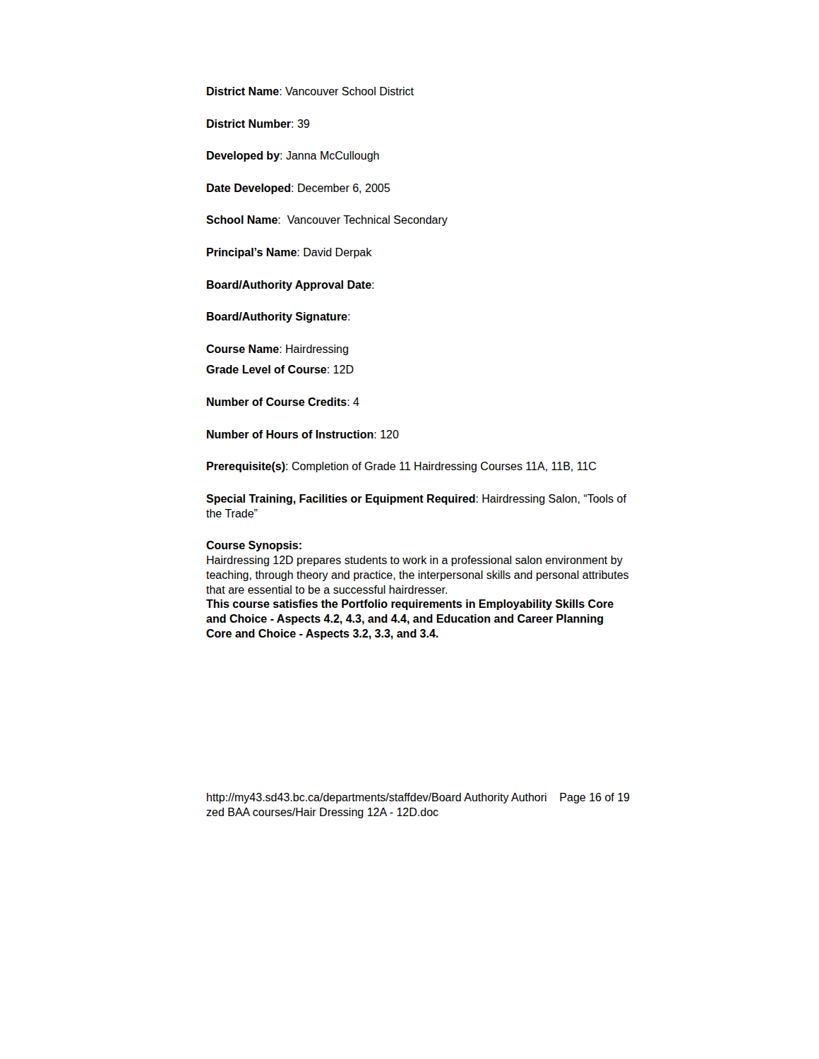District Name: Vancouver School District
District Number: 39
Developed by: Janna McCullough
Date Developed: December 6, 2005
School Name: Vancouver Technical Secondary
Principal’s Name: David Derpak
Board/Authority Approval Date:
Board/Authority Signature:
Course Name: Hairdressing
Grade Level of Course: 12D
Number of Course Credits: 4
Number of Hours of Instruction: 120
Prerequisite(s): Completion of Grade 11 Hairdressing Courses 11A, 11B, 11C
Special Training, Facilities or Equipment Required: Hairdressing Salon, “Tools of the Trade”
Course Synopsis:
Hairdressing 12D prepares students to work in a professional salon environment by teaching, through theory and practice, the interpersonal skills and personal attributes that are essential to be a successful hairdresser.
This course satisfies the Portfolio requirements in Employability Skills Core and Choice - Aspects 4.2, 4.3, and 4.4, and Education and Career Planning Core and Choice - Aspects 3.2, 3.3, and 3.4.
http://my43.sd43.bc.ca/departments/staffdev/Board Authority Authorized BAA courses/Hair Dressing 12A - 12D.doc Page 16 of 19